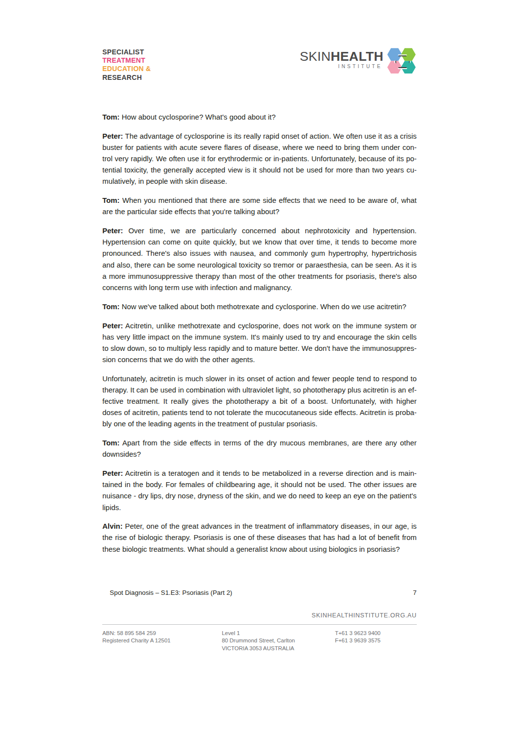Specialist
Treatment
Education &
Research
SKINHEALTH
INSTITUTE
Tom: How about cyclosporine? What's good about it?
Peter: The advantage of cyclosporine is its really rapid onset of action. We often use it as a crisis buster for patients with acute severe flares of disease, where we need to bring them under control very rapidly. We often use it for erythrodermic or in-patients. Unfortunately, because of its potential toxicity, the generally accepted view is it should not be used for more than two years cumulatively, in people with skin disease.
Tom: When you mentioned that there are some side effects that we need to be aware of, what are the particular side effects that you're talking about?
Peter: Over time, we are particularly concerned about nephrotoxicity and hypertension. Hypertension can come on quite quickly, but we know that over time, it tends to become more pronounced. There's also issues with nausea, and commonly gum hypertrophy, hypertrichosis and also, there can be some neurological toxicity so tremor or paraesthesia, can be seen. As it is a more immunosuppressive therapy than most of the other treatments for psoriasis, there's also concerns with long term use with infection and malignancy.
Tom: Now we've talked about both methotrexate and cyclosporine. When do we use acitretin?
Peter: Acitretin, unlike methotrexate and cyclosporine, does not work on the immune system or has very little impact on the immune system. It's mainly used to try and encourage the skin cells to slow down, so to multiply less rapidly and to mature better. We don't have the immunosuppression concerns that we do with the other agents.
Unfortunately, acitretin is much slower in its onset of action and fewer people tend to respond to therapy. It can be used in combination with ultraviolet light, so phototherapy plus acitretin is an effective treatment. It really gives the phototherapy a bit of a boost. Unfortunately, with higher doses of acitretin, patients tend to not tolerate the mucocutaneous side effects. Acitretin is probably one of the leading agents in the treatment of pustular psoriasis.
Tom: Apart from the side effects in terms of the dry mucous membranes, are there any other downsides?
Peter: Acitretin is a teratogen and it tends to be metabolized in a reverse direction and is maintained in the body. For females of childbearing age, it should not be used. The other issues are nuisance - dry lips, dry nose, dryness of the skin, and we do need to keep an eye on the patient's lipids.
Alvin: Peter, one of the great advances in the treatment of inflammatory diseases, in our age, is the rise of biologic therapy. Psoriasis is one of these diseases that has had a lot of benefit from these biologic treatments. What should a generalist know about using biologics in psoriasis?
Spot Diagnosis – S1.E3: Psoriasis (Part 2) 7
SKINHEALTHINSTITUTE.ORG.AU
ABN: 58 895 584 259
Registered Charity A 12501
Level 1
80 Drummond Street, Carlton
VICTORIA 3053 AUSTRALIA
T+61 3 9623 9400
F+61 3 9639 3575